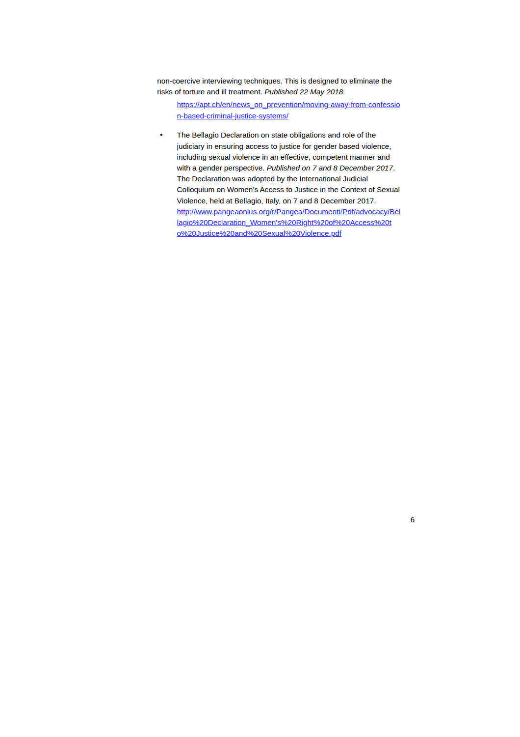non-coercive interviewing techniques. This is designed to eliminate the risks of torture and ill treatment. Published 22 May 2018.
https://apt.ch/en/news_on_prevention/moving-away-from-confession-based-criminal-justice-systems/
The Bellagio Declaration on state obligations and role of the judiciary in ensuring access to justice for gender based violence, including sexual violence in an effective, competent manner and with a gender perspective. Published on 7 and 8 December 2017. The Declaration was adopted by the International Judicial Colloquium on Women’s Access to Justice in the Context of Sexual Violence, held at Bellagio, Italy, on 7 and 8 December 2017.
http://www.pangeaonlus.org/r/Pangea/Documenti/Pdf/advocacy/Bellagio%20Declaration_Women's%20Right%20of%20Access%20to%20Justice%20and%20Sexual%20Violence.pdf
6